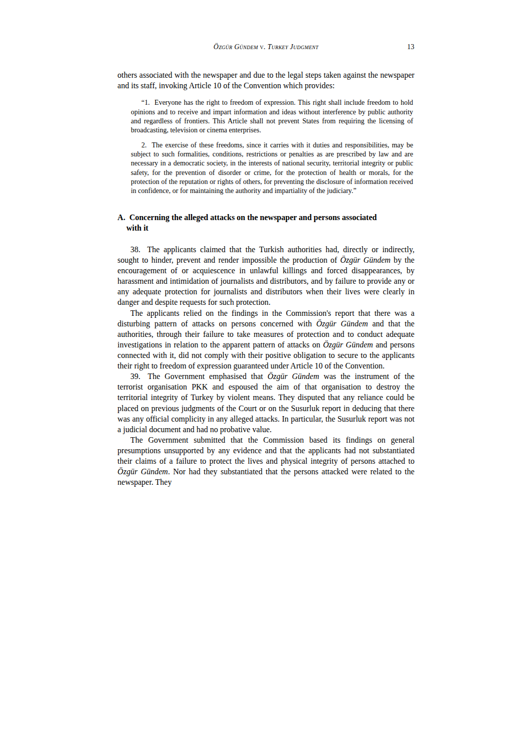Özgür Gündem v. Turkey Judgment 13
others associated with the newspaper and due to the legal steps taken against the newspaper and its staff, invoking Article 10 of the Convention which provides:
“1. Everyone has the right to freedom of expression. This right shall include freedom to hold opinions and to receive and impart information and ideas without interference by public authority and regardless of frontiers. This Article shall not prevent States from requiring the licensing of broadcasting, television or cinema enterprises.
2. The exercise of these freedoms, since it carries with it duties and responsibilities, may be subject to such formalities, conditions, restrictions or penalties as are prescribed by law and are necessary in a democratic society, in the interests of national security, territorial integrity or public safety, for the prevention of disorder or crime, for the protection of health or morals, for the protection of the reputation or rights of others, for preventing the disclosure of information received in confidence, or for maintaining the authority and impartiality of the judiciary.”
A. Concerning the alleged attacks on the newspaper and persons associated with it
38. The applicants claimed that the Turkish authorities had, directly or indirectly, sought to hinder, prevent and render impossible the production of Özgür Gündem by the encouragement of or acquiescence in unlawful killings and forced disappearances, by harassment and intimidation of journalists and distributors, and by failure to provide any or any adequate protection for journalists and distributors when their lives were clearly in danger and despite requests for such protection.
The applicants relied on the findings in the Commission's report that there was a disturbing pattern of attacks on persons concerned with Özgür Gündem and that the authorities, through their failure to take measures of protection and to conduct adequate investigations in relation to the apparent pattern of attacks on Özgür Gündem and persons connected with it, did not comply with their positive obligation to secure to the applicants their right to freedom of expression guaranteed under Article 10 of the Convention.
39. The Government emphasised that Özgür Gündem was the instrument of the terrorist organisation PKK and espoused the aim of that organisation to destroy the territorial integrity of Turkey by violent means. They disputed that any reliance could be placed on previous judgments of the Court or on the Susurluk report in deducing that there was any official complicity in any alleged attacks. In particular, the Susurluk report was not a judicial document and had no probative value.
The Government submitted that the Commission based its findings on general presumptions unsupported by any evidence and that the applicants had not substantiated their claims of a failure to protect the lives and physical integrity of persons attached to Özgür Gündem. Nor had they substantiated that the persons attacked were related to the newspaper. They